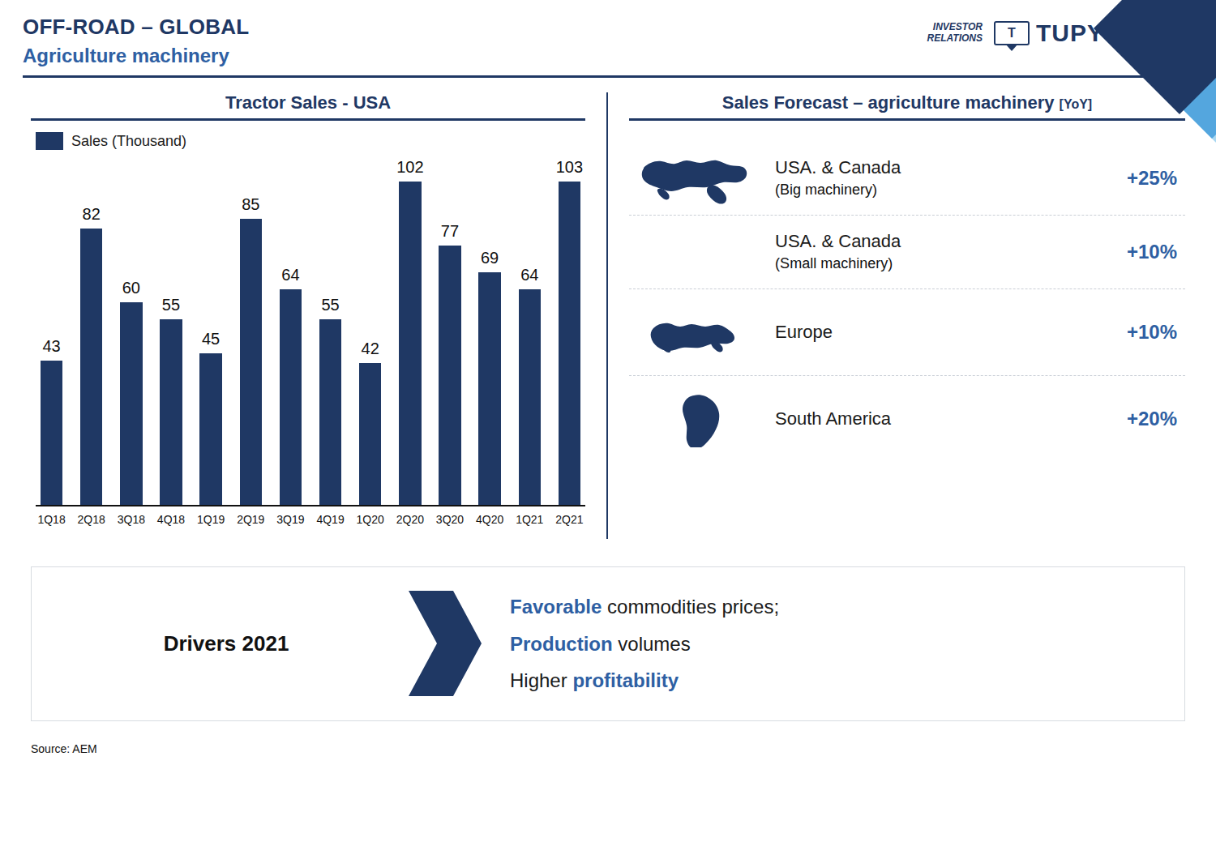OFF-ROAD – GLOBAL
Agriculture machinery
INVESTOR
RELATIONS
T
TUPY
Tractor Sales - USA
Sales (Thousand)
43
82
60
55
45
85
64
55
42
102
77
69
64
103
1Q182Q183Q184Q18 1Q192Q193Q194Q19 1Q202Q203Q204Q20 1Q212Q21
Sales Forecast – agriculture machinery [YoY]
USA. & Canada
(Big machinery)
+25%
USA. & Canada
(Small machinery)
+10%
Europe
+10%
South America
+20%
Drivers 2021
Favorable commodities prices;
Production volumes
Higher profitability
Source: AEM